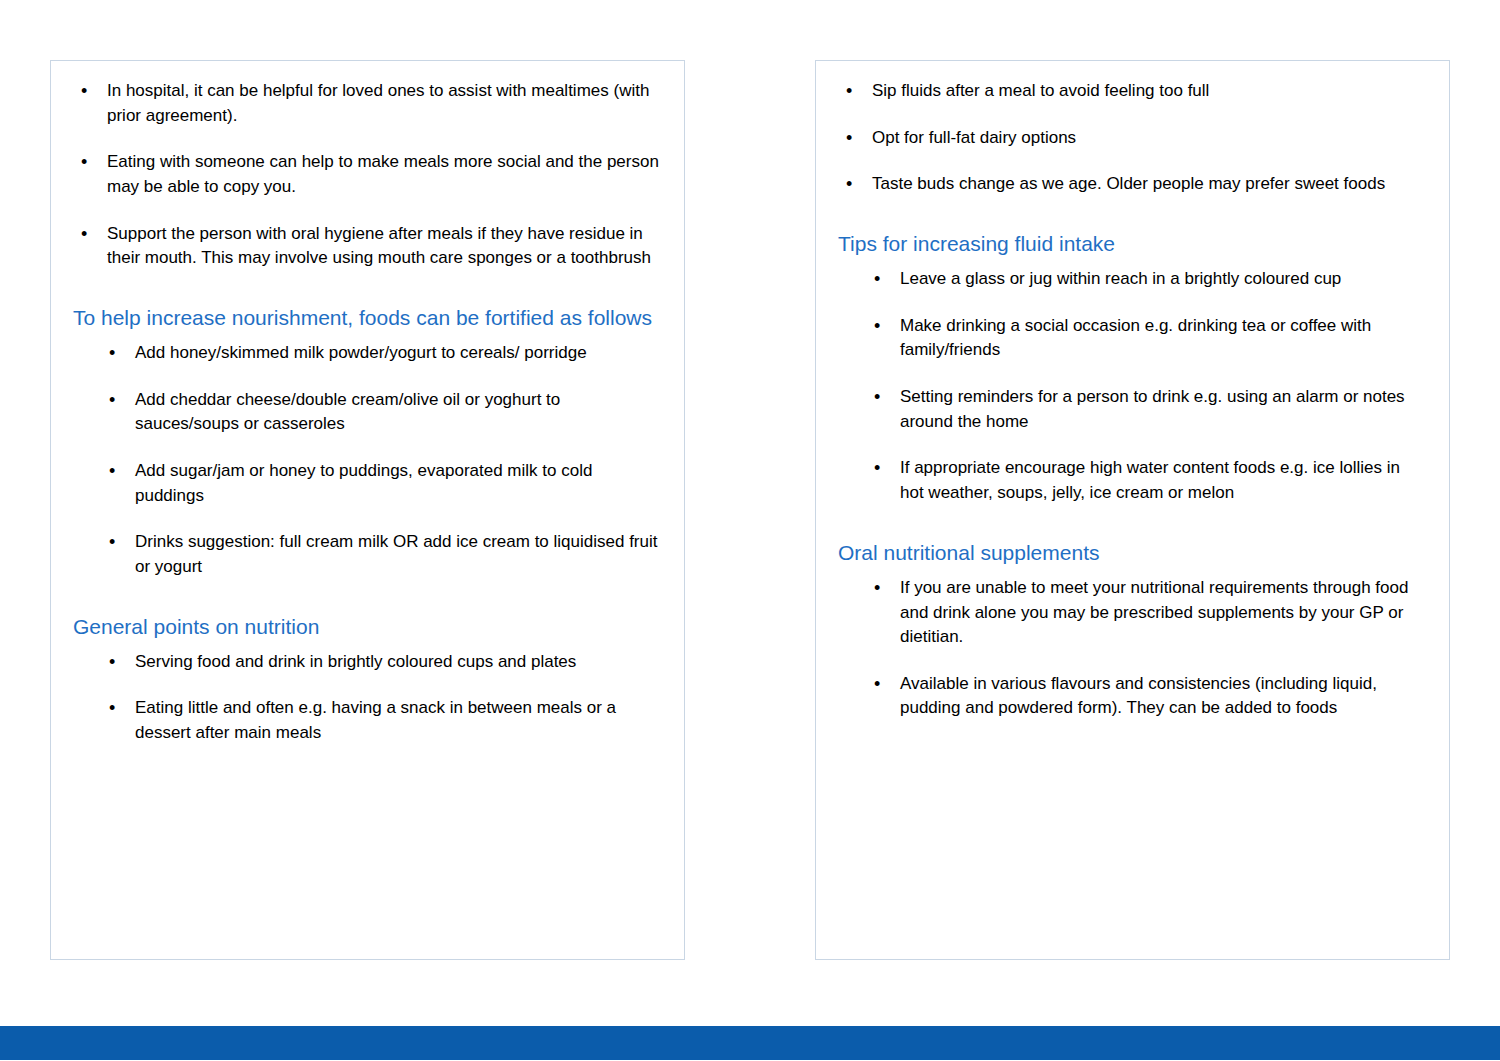In hospital, it can be helpful for loved ones to assist with mealtimes (with prior agreement).
Eating with someone can help to make meals more social and the person may be able to copy you.
Support the person with oral hygiene after meals if they have residue in their mouth. This may involve using mouth care sponges or a toothbrush
To help increase nourishment, foods can be fortified as follows
Add honey/skimmed milk powder/yogurt to cereals/ porridge
Add cheddar cheese/double cream/olive oil or yoghurt to sauces/soups or casseroles
Add sugar/jam or honey to puddings, evaporated milk to cold puddings
Drinks suggestion: full cream milk OR add ice cream to liquidised fruit or yogurt
General points on nutrition
Serving food and drink in brightly coloured cups and plates
Eating little and often e.g. having a snack in between meals or a dessert after main meals
Sip fluids after a meal to avoid feeling too full
Opt for full-fat dairy options
Taste buds change as we age. Older people may prefer sweet foods
Tips for increasing fluid intake
Leave a glass or jug within reach in a brightly coloured cup
Make drinking a social occasion e.g. drinking tea or coffee with family/friends
Setting reminders for a person to drink e.g. using an alarm or notes around the home
If appropriate encourage high water content foods e.g. ice lollies in hot weather, soups, jelly, ice cream or melon
Oral nutritional supplements
If you are unable to meet your nutritional requirements through food and drink alone you may be prescribed supplements by your GP or dietitian.
Available in various flavours and consistencies (including liquid, pudding and powdered form). They can be added to foods